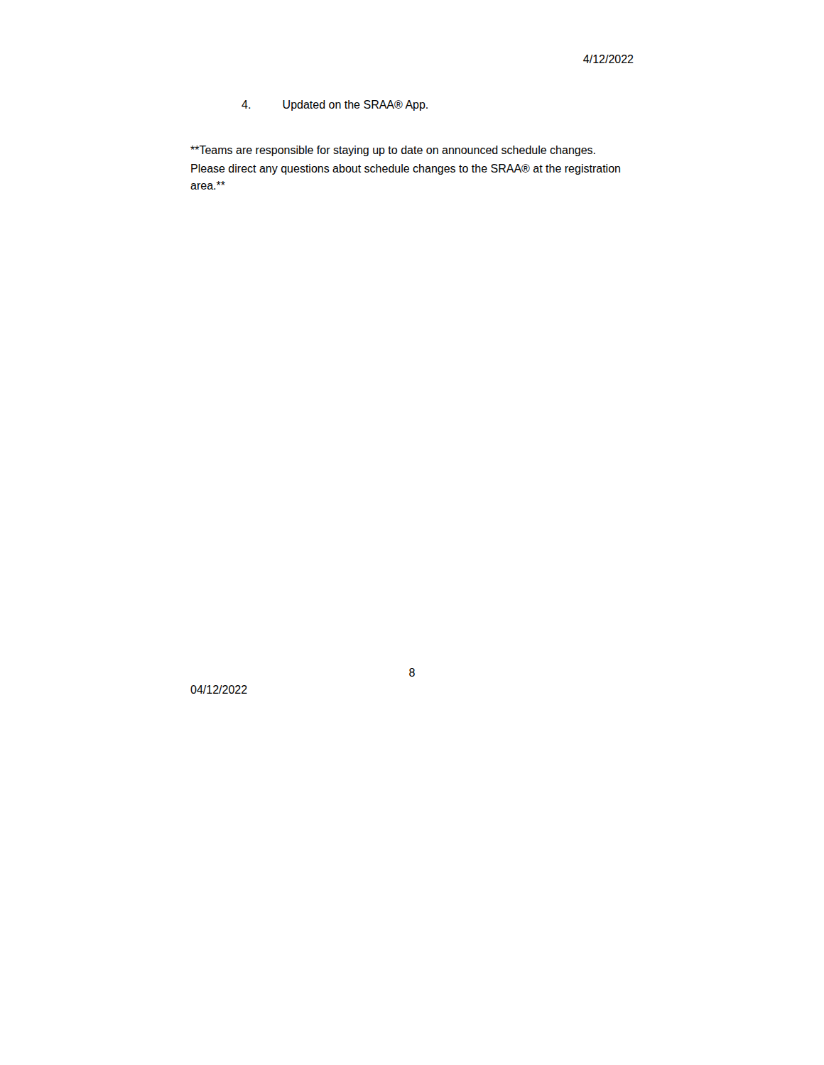4/12/2022
4. Updated on the SRAA® App.
**Teams are responsible for staying up to date on announced schedule changes.
Please direct any questions about schedule changes to the SRAA® at the registration area.**
8
04/12/2022